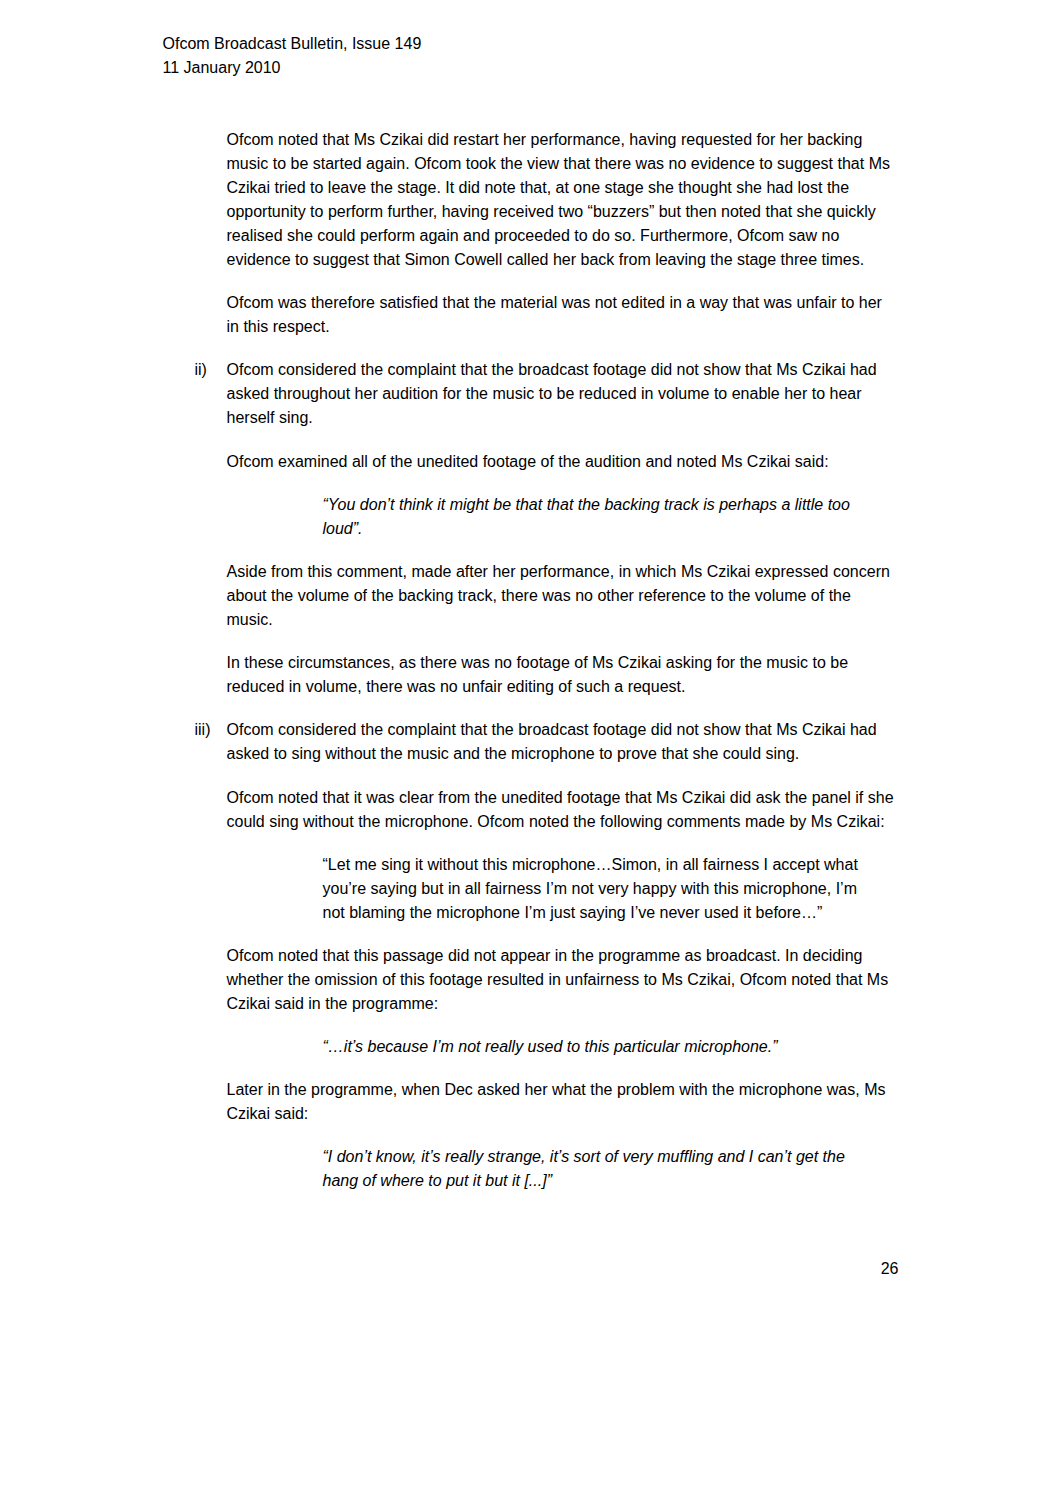Ofcom Broadcast Bulletin, Issue 149
11 January 2010
Ofcom noted that Ms Czikai did restart her performance, having requested for her backing music to be started again. Ofcom took the view that there was no evidence to suggest that Ms Czikai tried to leave the stage. It did note that, at one stage she thought she had lost the opportunity to perform further, having received two “buzzers” but then noted that she quickly realised she could perform again and proceeded to do so. Furthermore, Ofcom saw no evidence to suggest that Simon Cowell called her back from leaving the stage three times.
Ofcom was therefore satisfied that the material was not edited in a way that was unfair to her in this respect.
ii) Ofcom considered the complaint that the broadcast footage did not show that Ms Czikai had asked throughout her audition for the music to be reduced in volume to enable her to hear herself sing.
Ofcom examined all of the unedited footage of the audition and noted Ms Czikai said:
“You don’t think it might be that that the backing track is perhaps a little too loud”.
Aside from this comment, made after her performance, in which Ms Czikai expressed concern about the volume of the backing track, there was no other reference to the volume of the music.
In these circumstances, as there was no footage of Ms Czikai asking for the music to be reduced in volume, there was no unfair editing of such a request.
iii) Ofcom considered the complaint that the broadcast footage did not show that Ms Czikai had asked to sing without the music and the microphone to prove that she could sing.
Ofcom noted that it was clear from the unedited footage that Ms Czikai did ask the panel if she could sing without the microphone. Ofcom noted the following comments made by Ms Czikai:
“Let me sing it without this microphone…Simon, in all fairness I accept what you’re saying but in all fairness I’m not very happy with this microphone, I’m not blaming the microphone I’m just saying I’ve never used it before…”
Ofcom noted that this passage did not appear in the programme as broadcast. In deciding whether the omission of this footage resulted in unfairness to Ms Czikai, Ofcom noted that Ms Czikai said in the programme:
“…it’s because I’m not really used to this particular microphone.”
Later in the programme, when Dec asked her what the problem with the microphone was, Ms Czikai said:
“I don’t know, it’s really strange, it’s sort of very muffling and I can’t get the hang of where to put it but it [...]”
26